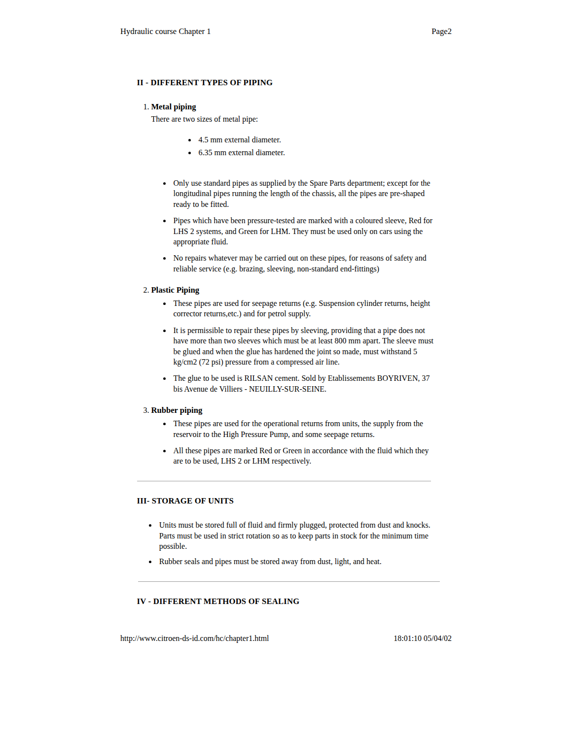Hydraulic course Chapter 1 Page2
II - DIFFERENT TYPES OF PIPING
Metal piping
There are two sizes of metal pipe:
4.5 mm external diameter.
6.35 mm external diameter.
Only use standard pipes as supplied by the Spare Parts department; except for the longitudinal pipes running the length of the chassis, all the pipes are pre-shaped ready to be fitted.
Pipes which have been pressure-tested are marked with a coloured sleeve, Red for LHS 2 systems, and Green for LHM. They must be used only on cars using the appropriate fluid.
No repairs whatever may be carried out on these pipes, for reasons of safety and reliable service (e.g. brazing, sleeving, non-standard end-fittings)
Plastic Piping
These pipes are used for seepage returns (e.g. Suspension cylinder returns, height corrector returns,etc.) and for petrol supply.
It is permissible to repair these pipes by sleeving, providing that a pipe does not have more than two sleeves which must be at least 800 mm apart. The sleeve must be glued and when the glue has hardened the joint so made, must withstand 5 kg/cm2 (72 psi) pressure from a compressed air line.
The glue to be used is RILSAN cement. Sold by Etablissements BOYRIVEN, 37 bis Avenue de Villiers - NEUILLY-SUR-SEINE.
Rubber piping
These pipes are used for the operational returns from units, the supply from the reservoir to the High Pressure Pump, and some seepage returns.
All these pipes are marked Red or Green in accordance with the fluid which they are to be used, LHS 2 or LHM respectively.
III- STORAGE OF UNITS
Units must be stored full of fluid and firmly plugged, protected from dust and knocks. Parts must be used in strict rotation so as to keep parts in stock for the minimum time possible.
Rubber seals and pipes must be stored away from dust, light, and heat.
IV - DIFFERENT METHODS OF SEALING
http://www.citroen-ds-id.com/hc/chapter1.html 18:01:10 05/04/02